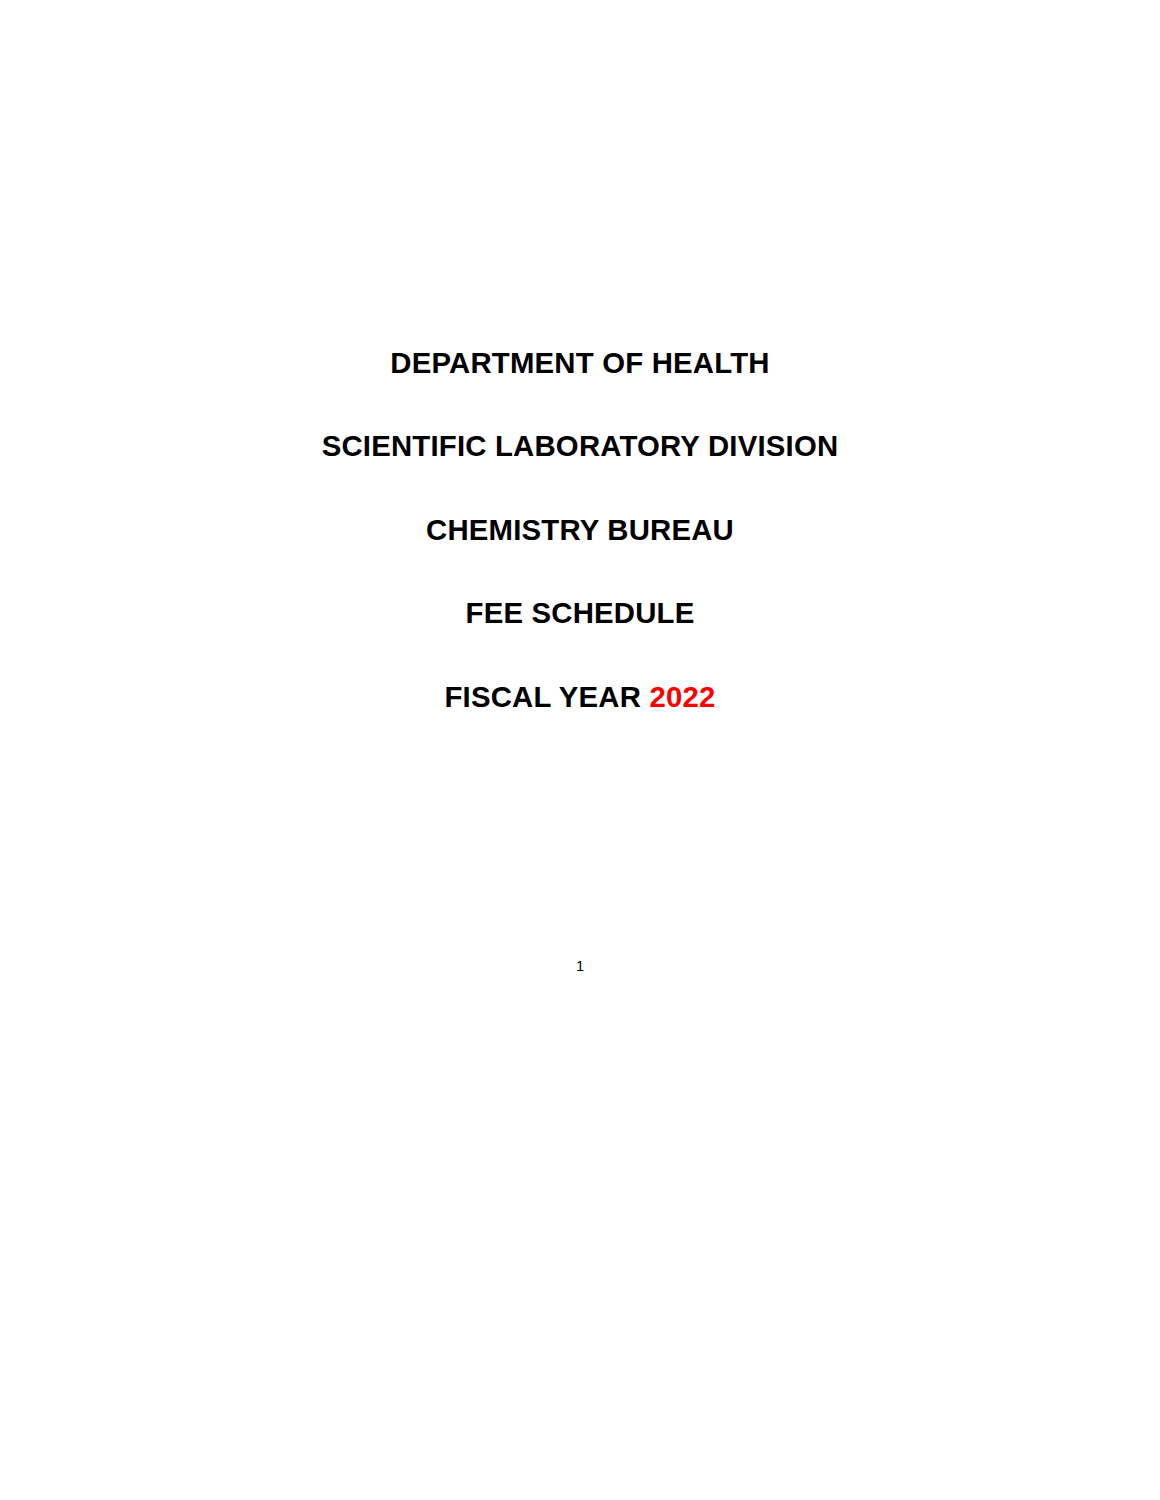DEPARTMENT OF HEALTH
SCIENTIFIC LABORATORY DIVISION
CHEMISTRY BUREAU
FEE SCHEDULE
FISCAL YEAR 2022
1